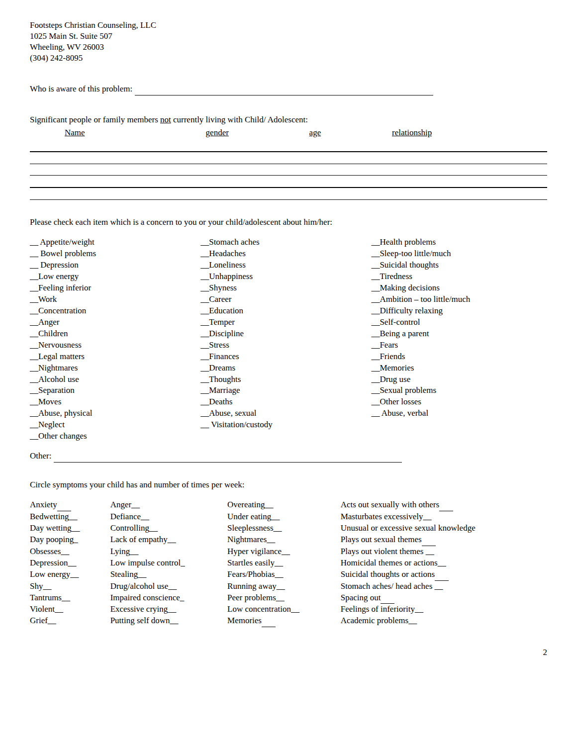Footsteps Christian Counseling, LLC
1025 Main St. Suite 507
Wheeling, WV 26003
(304) 242-8095
Who is aware of this problem:
Significant people or family members not currently living with Child/ Adolescent:
| Name | gender | age | relationship |
Please check each item which is a concern to you or your child/adolescent about him/her:
| __ Appetite/weight | __Stomach aches | __Health problems |
| __ Bowel problems | __Headaches | __Sleep-too little/much |
| __ Depression | __Loneliness | __Suicidal thoughts |
| __Low energy | __Unhappiness | __Tiredness |
| __Feeling inferior | __Shyness | __Making decisions |
| __Work | __Career | __Ambition – too little/much |
| __Concentration | __Education | __Difficulty relaxing |
| __Anger | __Temper | __Self-control |
| __Children | __Discipline | __Being a parent |
| __Nervousness | __Stress | __Fears |
| __Legal matters | __Finances | __Friends |
| __Nightmares | __Dreams | __Memories |
| __Alcohol use | __Thoughts | __Drug use |
| __Separation | __Marriage | __Sexual problems |
| __Moves | __Deaths | __Other losses |
| __Abuse, physical | __Abuse, sexual | __ Abuse, verbal |
| __Neglect | __ Visitation/custody | |
| __Other changes | | |
Other:
Circle symptoms your child has and number of times per week:
| Anxiety | Anger__ | Overeating__ | Acts out sexually with others |
| Bedwetting__ | Defiance__ | Under eating__ | Masturbates excessively__ |
| Day wetting__ | Controlling__ | Sleeplessness__ | Unusual or excessive sexual knowledge |
| Day pooping_ | Lack of empathy__ | Nightmares__ | Plays out sexual themes |
| Obsesses__ | Lying__ | Hyper vigilance__ | Plays out violent themes __ |
| Depression__ | Low impulse control_ | Startles easily__ | Homicidal themes or actions__ |
| Low energy__ | Stealing__ | Fears/Phobias__ | Suicidal thoughts or actions |
| Shy__ | Drug/alcohol use__ | Running away__ | Stomach aches/ head aches __ |
| Tantrums__ | Impaired conscience_ | Peer problems__ | Spacing out |
| Violent__ | Excessive crying__ | Low concentration__ | Feelings of inferiority__ |
| Grief__ | Putting self down__ | Memories | Academic problems__ |
2